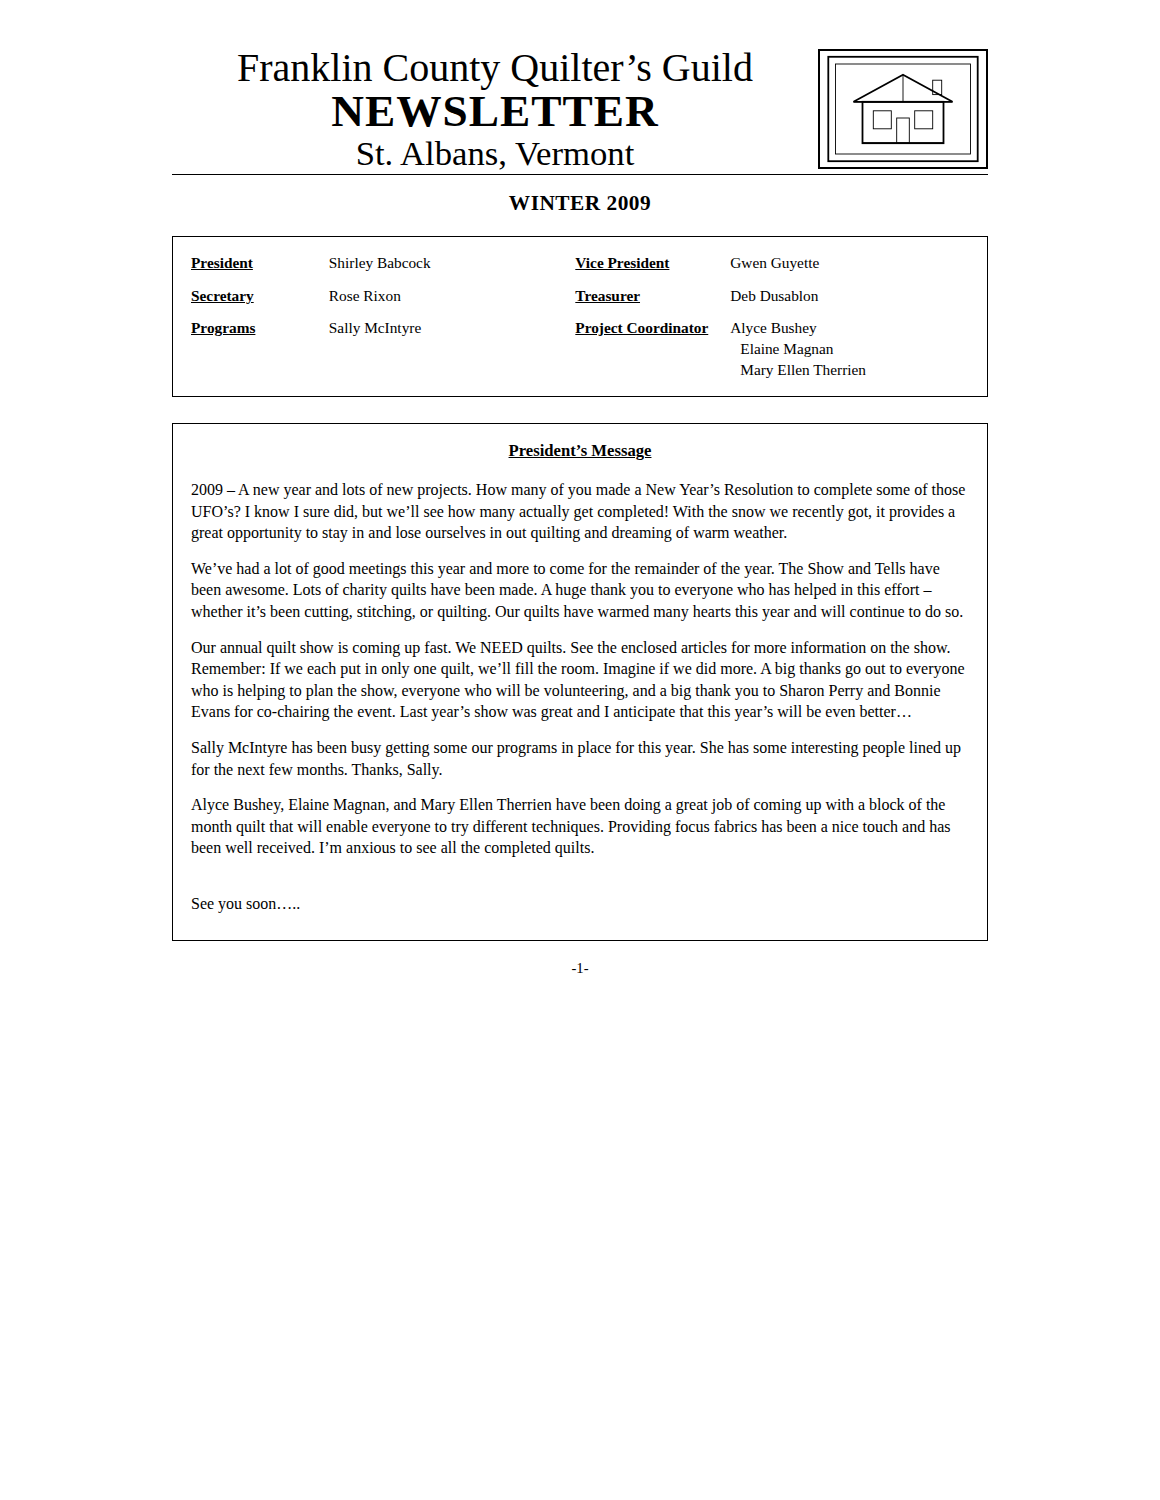Franklin County Quilter’s Guild
NEWSLETTER
St. Albans, Vermont
WINTER 2009
| President | Shirley Babcock | Vice President | Gwen Guyette |
| Secretary | Rose Rixon | Treasurer | Deb Dusablon |
| Programs | Sally McIntyre | Project Coordinator | Alyce Bushey Elaine Magnan Mary Ellen Therrien |
President’s Message
2009 – A new year and lots of new projects. How many of you made a New Year’s Resolution to complete some of those UFO’s? I know I sure did, but we’ll see how many actually get completed! With the snow we recently got, it provides a great opportunity to stay in and lose ourselves in out quilting and dreaming of warm weather.
We’ve had a lot of good meetings this year and more to come for the remainder of the year. The Show and Tells have been awesome. Lots of charity quilts have been made. A huge thank you to everyone who has helped in this effort – whether it’s been cutting, stitching, or quilting. Our quilts have warmed many hearts this year and will continue to do so.
Our annual quilt show is coming up fast. We NEED quilts. See the enclosed articles for more information on the show. Remember: If we each put in only one quilt, we’ll fill the room. Imagine if we did more. A big thanks go out to everyone who is helping to plan the show, everyone who will be volunteering, and a big thank you to Sharon Perry and Bonnie Evans for co-chairing the event. Last year’s show was great and I anticipate that this year’s will be even better…
Sally McIntyre has been busy getting some our programs in place for this year. She has some interesting people lined up for the next few months. Thanks, Sally.
Alyce Bushey, Elaine Magnan, and Mary Ellen Therrien have been doing a great job of coming up with a block of the month quilt that will enable everyone to try different techniques. Providing focus fabrics has been a nice touch and has been well received. I’m anxious to see all the completed quilts.
See you soon…..
-1-